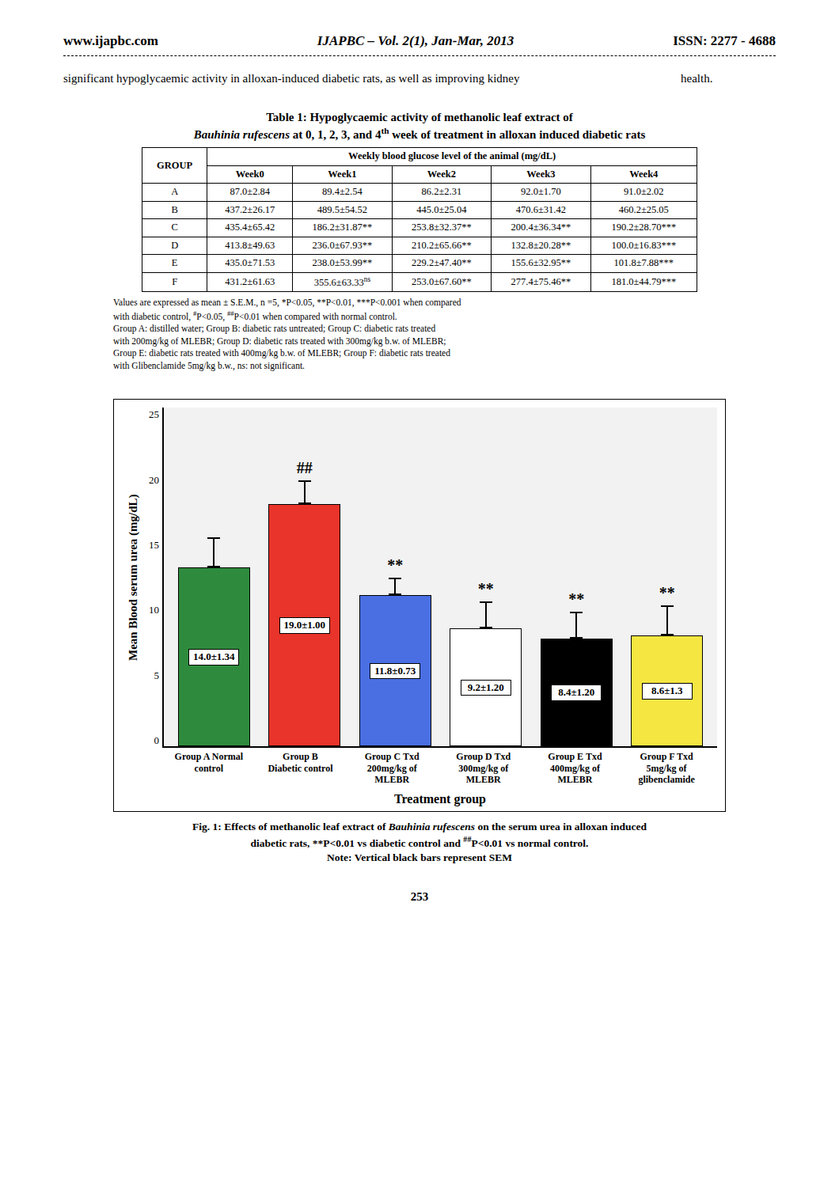www.ijapbc.com IJAPBC – Vol. 2(1), Jan-Mar, 2013 ISSN: 2277 - 4688
significant hypoglycaemic activity in alloxan-induced diabetic rats, as well as improving kidney
health.
Table 1: Hypoglycaemic activity of methanolic leaf extract of
Bauhinia rufescens at 0, 1, 2, 3, and 4th week of treatment in alloxan induced diabetic rats
| GROUP | Weekly blood glucose level of the animal (mg/dL) |
| --- | --- |
| Week0 | Week1 | Week2 | Week3 | Week4 |
| A | 87.0±2.84 | 89.4±2.54 | 86.2±2.31 | 92.0±1.70 | 91.0±2.02 |
| B | 437.2±26.17 | 489.5±54.52 | 445.0±25.04 | 470.6±31.42 | 460.2±25.05 |
| C | 435.4±65.42 | 186.2±31.87** | 253.8±32.37** | 200.4±36.34** | 190.2±28.70*** |
| D | 413.8±49.63 | 236.0±67.93** | 210.2±65.66** | 132.8±20.28** | 100.0±16.83*** |
| E | 435.0±71.53 | 238.0±53.99** | 229.2±47.40** | 155.6±32.95** | 101.8±7.88*** |
| F | 431.2±61.63 | 355.6±63.33 ns | 253.0±67.60** | 277.4±75.46** | 181.0±44.79*** |
Values are expressed as mean ± S.E.M., n =5, *P<0.05, **P<0.01, ***P<0.001 when compared
with diabetic control, #P<0.05, ##P<0.01 when compared with normal control.
Group A: distilled water; Group B: diabetic rats untreated; Group C: diabetic rats treated
with 200mg/kg of MLEBR; Group D: diabetic rats treated with 300mg/kg b.w. of MLEBR;
Group E: diabetic rats treated with 400mg/kg b.w. of MLEBR; Group F: diabetic rats treated
with Glibenclamide 5mg/kg b.w., ns: not significant.
Mean Blood serum urea (mg/dL)
25 20 15 10 5 0
14.0±1.34
##
19.0±1.00
**
11.8±0.73
**
9.2±1.20
**
8.4±1.20
**
8.6±1.3
Group A Normal control
Group B Diabetic control
Group C Txd 200mg/kg of MLEBR
Group D Txd 300mg/kg of MLEBR
Group E Txd 400mg/kg of MLEBR
Group F Txd 5mg/kg of glibenclamide
Treatment group
Fig. 1: Effects of methanolic leaf extract of Bauhinia rufescens on the serum urea in alloxan induced
diabetic rats, **P<0.01 vs diabetic control and ##P<0.01 vs normal control.
Note: Vertical black bars represent SEM
253